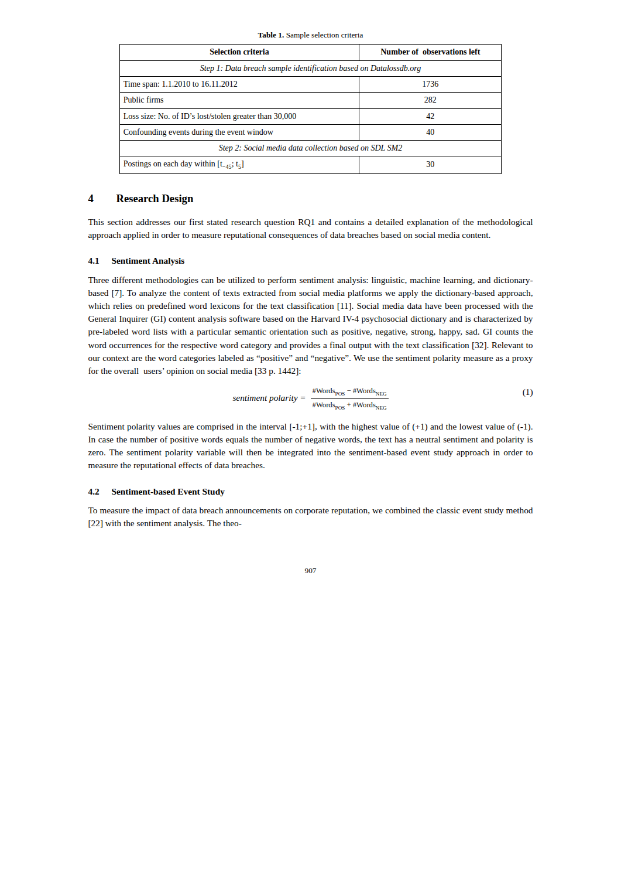Table 1. Sample selection criteria
| Selection criteria | Number of observations left |
| --- | --- |
| Step 1: Data breach sample identification based on Datalossdb.org |
| Time span: 1.1.2010 to 16.11.2012 | 1736 |
| Public firms | 282 |
| Loss size: No. of ID’s lost/stolen greater than 30,000 | 42 |
| Confounding events during the event window | 40 |
| Step 2: Social media data collection based on SDL SM2 |
| Postings on each day within [t −45 ; t 5 ] | 30 |
4 Research Design
This section addresses our first stated research question RQ1 and contains a detailed explanation of the methodological approach applied in order to measure reputational consequences of data breaches based on social media content.
4.1 Sentiment Analysis
Three different methodologies can be utilized to perform sentiment analysis: linguistic, machine learning, and dictionary-based [7]. To analyze the content of texts extracted from social media platforms we apply the dictionary-based approach, which relies on predefined word lexicons for the text classification [11]. Social media data have been processed with the General Inquirer (GI) content analysis software based on the Harvard IV-4 psychosocial dictionary and is characterized by pre-labeled word lists with a particular semantic orientation such as positive, negative, strong, happy, sad. GI counts the word occurrences for the respective word category and provides a final output with the text classification [32]. Relevant to our context are the word categories labeled as “positive” and “negative”. We use the sentiment polarity measure as a proxy for the overall users’ opinion on social media [33 p. 1442]:
sentiment polarity = #WordsPOS − #WordsNEG #WordsPOS + #WordsNEG (1)
Sentiment polarity values are comprised in the interval [-1;+1], with the highest value of (+1) and the lowest value of (-1). In case the number of positive words equals the number of negative words, the text has a neutral sentiment and polarity is zero. The sentiment polarity variable will then be integrated into the sentiment-based event study approach in order to measure the reputational effects of data breaches.
4.2 Sentiment-based Event Study
To measure the impact of data breach announcements on corporate reputation, we combined the classic event study method [22] with the sentiment analysis. The theo-
907